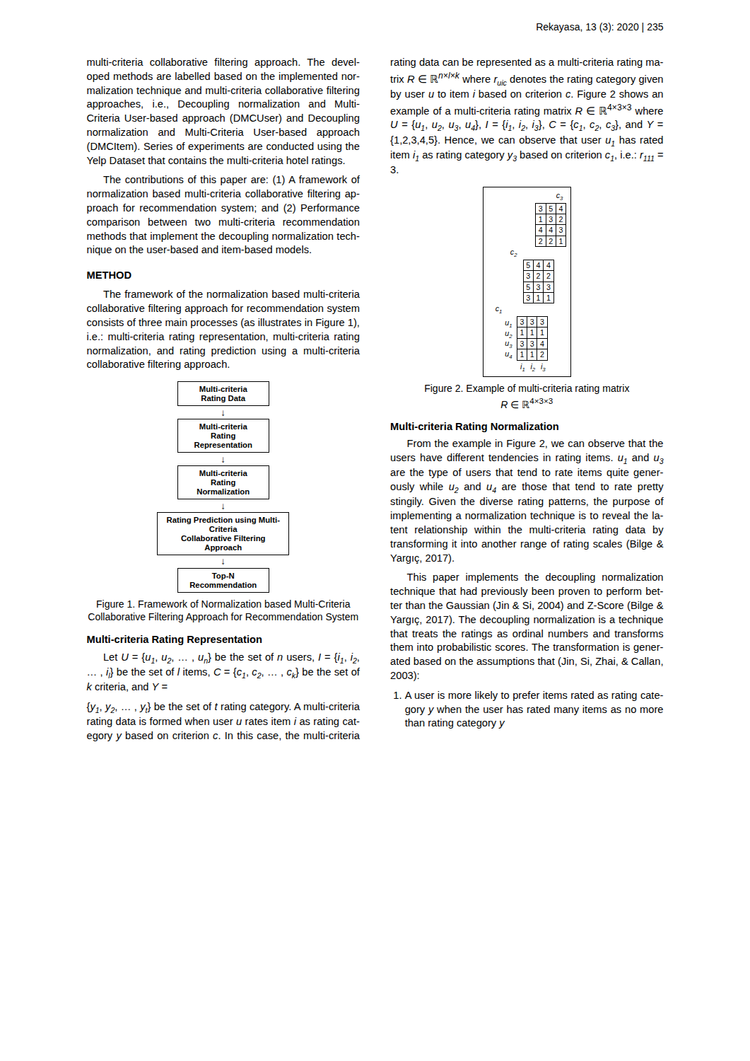Rekayasa, 13 (3): 2020 | 235
multi-criteria collaborative filtering approach. The developed methods are labelled based on the implemented normalization technique and multi-criteria collaborative filtering approaches, i.e., Decoupling normalization and Multi-Criteria User-based approach (DMCUser) and Decoupling normalization and Multi-Criteria User-based approach (DMCItem). Series of experiments are conducted using the Yelp Dataset that contains the multi-criteria hotel ratings.
The contributions of this paper are: (1) A framework of normalization based multi-criteria collaborative filtering approach for recommendation system; and (2) Performance comparison between two multi-criteria recommendation methods that implement the decoupling normalization technique on the user-based and item-based models.
Method
The framework of the normalization based multi-criteria collaborative filtering approach for recommendation system consists of three main processes (as illustrates in Figure 1), i.e.: multi-criteria rating representation, multi-criteria rating normalization, and rating prediction using a multi-criteria collaborative filtering approach.
Multi-criteria
Rating Data
↓
Multi-criteria
Rating
Representation
↓
Multi-criteria
Rating
Normalization
↓
Rating Prediction using Multi-Criteria
Collaborative Filtering Approach
↓
Top-N
Recommendation
Figure 1. Framework of Normalization based Multi-Criteria Collaborative Filtering Approach for Recommendation System
Multi-criteria Rating Representation
Let U = {u1, u2, … , un} be the set of n users, I = {i1, i2, … , il} be the set of l items, C = {c1, c2, … , ck} be the set of k criteria, and Y =
{y1, y2, … , yt} be the set of t rating category. A multi-criteria rating data is formed when user u rates item i as rating category y based on criterion c. In this case, the multi-criteria rating data can be represented as a multi-criteria rating matrix R ∈ ℝn×l×k where ruic denotes the rating category given by user u to item i based on criterion c. Figure 2 shows an example of a multi-criteria rating matrix R ∈ ℝ4×3×3 where U = {u1, u2, u3, u4}, I = {i1, i2, i3}, C = {c1, c2, c3}, and Y = {1,2,3,4,5}. Hence, we can observe that user u1 has rated item i1 as rating category y3 based on criterion c1, i.e.: r111 = 3.
c3
| 3 | 5 | 4 |
| 1 | 3 | 2 |
| 4 | 4 | 3 |
| 2 | 2 | 1 |
c2
| 5 | 4 | 4 |
| 3 | 2 | 2 |
| 5 | 3 | 3 |
| 3 | 1 | 1 |
c1
u1
u2
u3
u4
| 3 | 3 | 3 |
| 1 | 1 | 1 |
| 3 | 3 | 4 |
| 1 | 1 | 2 |
i1 i2 i3
Figure 2. Example of multi-criteria rating matrix
R ∈ ℝ4×3×3
Multi-criteria Rating Normalization
From the example in Figure 2, we can observe that the users have different tendencies in rating items. u1 and u3 are the type of users that tend to rate items quite generously while u2 and u4 are those that tend to rate pretty stingily. Given the diverse rating patterns, the purpose of implementing a normalization technique is to reveal the latent relationship within the multi-criteria rating data by transforming it into another range of rating scales (Bilge & Yargıç, 2017).
This paper implements the decoupling normalization technique that had previously been proven to perform better than the Gaussian (Jin & Si, 2004) and Z-Score (Bilge & Yargıç, 2017). The decoupling normalization is a technique that treats the ratings as ordinal numbers and transforms them into probabilistic scores. The transformation is generated based on the assumptions that (Jin, Si, Zhai, & Callan, 2003):
A user is more likely to prefer items rated as rating category y when the user has rated many items as no more than rating category y